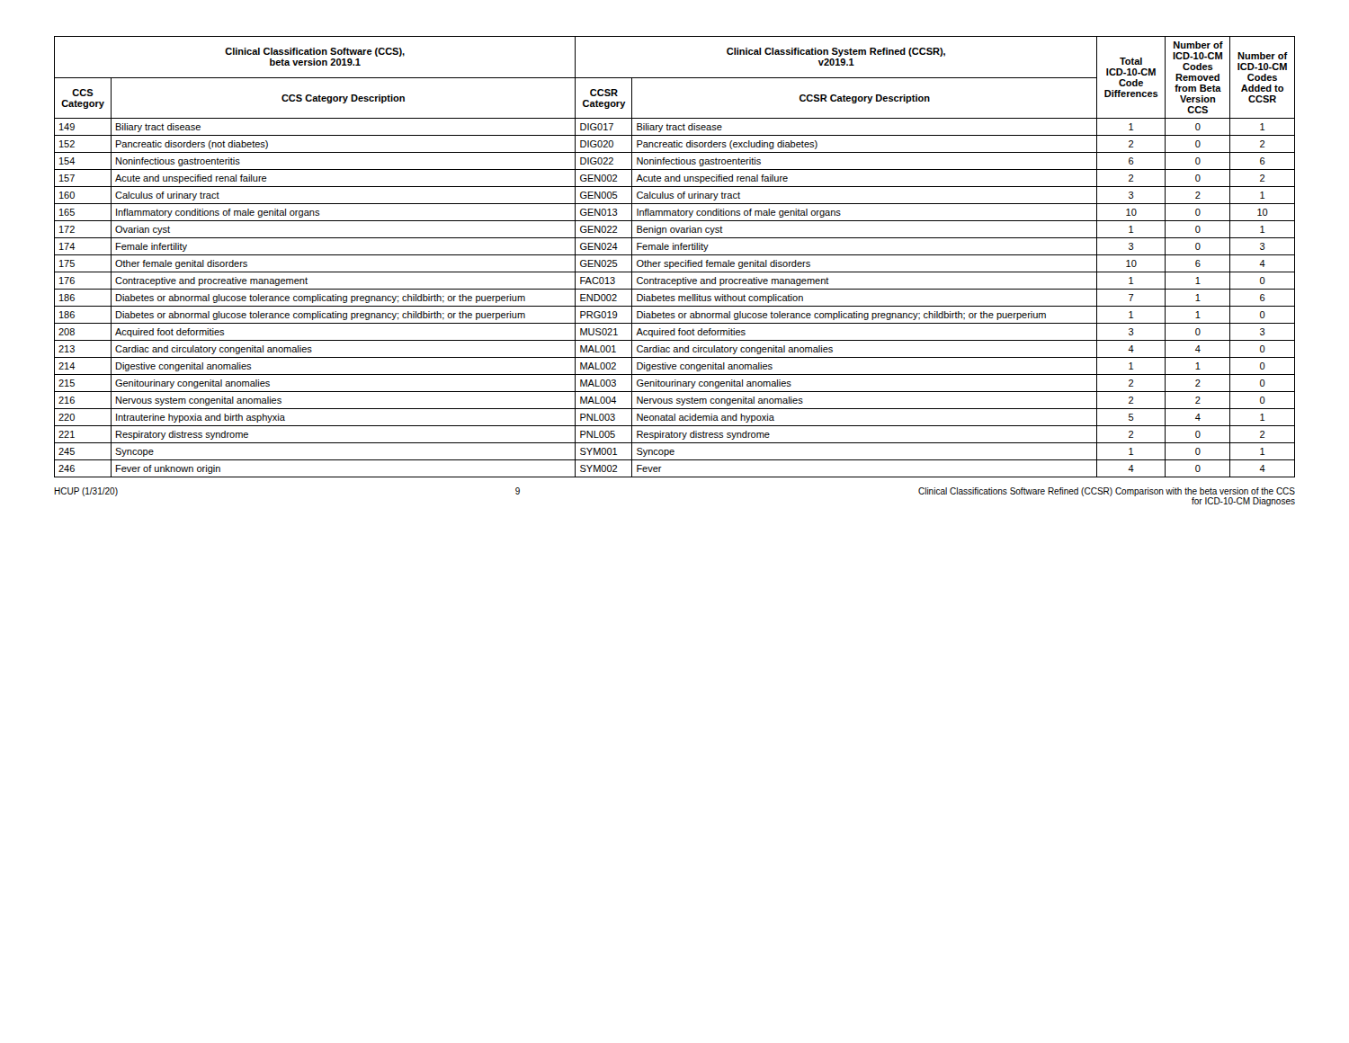| Clinical Classification Software (CCS), beta version 2019.1 | Clinical Classification System Refined (CCSR), v2019.1 | Total ICD-10-CM Code Differences | Number of ICD-10-CM Codes Removed from Beta Version CCS | Number of ICD-10-CM Codes Added to CCSR |
| --- | --- | --- | --- | --- |
| CCS Category | CCS Category Description | CCSR Category | CCSR Category Description |
| 149 | Biliary tract disease | DIG017 | Biliary tract disease | 1 | 0 | 1 |
| 152 | Pancreatic disorders (not diabetes) | DIG020 | Pancreatic disorders (excluding diabetes) | 2 | 0 | 2 |
| 154 | Noninfectious gastroenteritis | DIG022 | Noninfectious gastroenteritis | 6 | 0 | 6 |
| 157 | Acute and unspecified renal failure | GEN002 | Acute and unspecified renal failure | 2 | 0 | 2 |
| 160 | Calculus of urinary tract | GEN005 | Calculus of urinary tract | 3 | 2 | 1 |
| 165 | Inflammatory conditions of male genital organs | GEN013 | Inflammatory conditions of male genital organs | 10 | 0 | 10 |
| 172 | Ovarian cyst | GEN022 | Benign ovarian cyst | 1 | 0 | 1 |
| 174 | Female infertility | GEN024 | Female infertility | 3 | 0 | 3 |
| 175 | Other female genital disorders | GEN025 | Other specified female genital disorders | 10 | 6 | 4 |
| 176 | Contraceptive and procreative management | FAC013 | Contraceptive and procreative management | 1 | 1 | 0 |
| 186 | Diabetes or abnormal glucose tolerance complicating pregnancy; childbirth; or the puerperium | END002 | Diabetes mellitus without complication | 7 | 1 | 6 |
| 186 | Diabetes or abnormal glucose tolerance complicating pregnancy; childbirth; or the puerperium | PRG019 | Diabetes or abnormal glucose tolerance complicating pregnancy; childbirth; or the puerperium | 1 | 1 | 0 |
| 208 | Acquired foot deformities | MUS021 | Acquired foot deformities | 3 | 0 | 3 |
| 213 | Cardiac and circulatory congenital anomalies | MAL001 | Cardiac and circulatory congenital anomalies | 4 | 4 | 0 |
| 214 | Digestive congenital anomalies | MAL002 | Digestive congenital anomalies | 1 | 1 | 0 |
| 215 | Genitourinary congenital anomalies | MAL003 | Genitourinary congenital anomalies | 2 | 2 | 0 |
| 216 | Nervous system congenital anomalies | MAL004 | Nervous system congenital anomalies | 2 | 2 | 0 |
| 220 | Intrauterine hypoxia and birth asphyxia | PNL003 | Neonatal acidemia and hypoxia | 5 | 4 | 1 |
| 221 | Respiratory distress syndrome | PNL005 | Respiratory distress syndrome | 2 | 0 | 2 |
| 245 | Syncope | SYM001 | Syncope | 1 | 0 | 1 |
| 246 | Fever of unknown origin | SYM002 | Fever | 4 | 0 | 4 |
HCUP (1/31/20)
9
Clinical Classifications Software Refined (CCSR) Comparison with the beta version of the CCS for ICD-10-CM Diagnoses